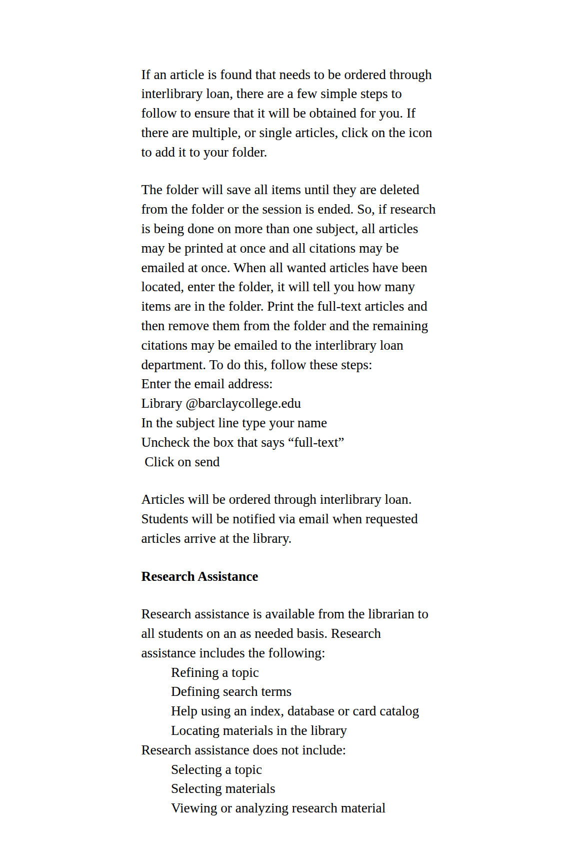If an article is found that needs to be ordered through interlibrary loan, there are a few simple steps to follow to ensure that it will be obtained for you. If there are multiple, or single articles, click on the icon to add it to your folder.
The folder will save all items until they are deleted from the folder or the session is ended. So, if research is being done on more than one subject, all articles may be printed at once and all citations may be emailed at once. When all wanted articles have been located, enter the folder, it will tell you how many items are in the folder. Print the full-text articles and then remove them from the folder and the remaining citations may be emailed to the interlibrary loan department. To do this, follow these steps:
Enter the email address:
Library @barclaycollege.edu
In the subject line type your name
Uncheck the box that says “full-text”
Click on send
Articles will be ordered through interlibrary loan. Students will be notified via email when requested articles arrive at the library.
Research Assistance
Research assistance is available from the librarian to all students on an as needed basis. Research assistance includes the following:
Refining a topic
Defining search terms
Help using an index, database or card catalog
Locating materials in the library
Research assistance does not include:
Selecting a topic
Selecting materials
Viewing or analyzing research material